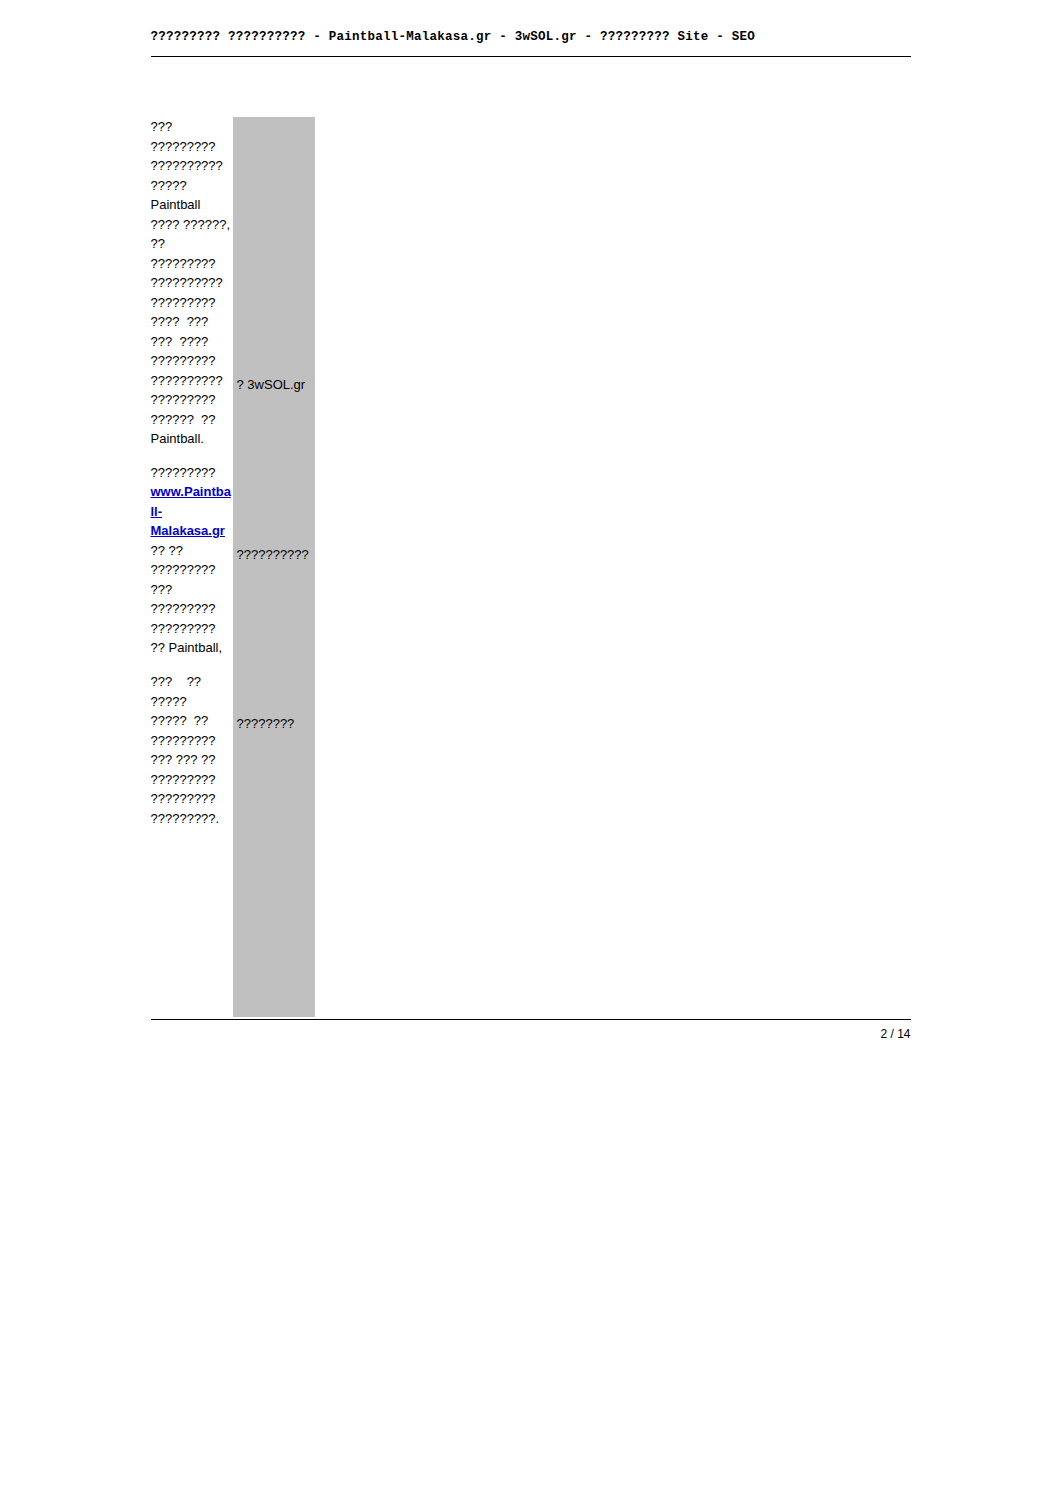????????? ?????????? - Paintball-Malakasa.gr - 3wSOL.gr - ????????? Site - SEO
??? ????????? ?????????? ????? Paintball ???? ??????, ?? ????????? ?????????? ????????? ???? ??? ??? ???? ????????? ?????????? ????????? ?????? ?? Paintball.
????????? www.Paintball-Malakasa.gr ?? ?? ????????? ??? ????????? ????????? ?? Paintball,
??? ?? ????? ????? ?? ????????? ??? ??? ?? ????????? ????????? ?????????.
? 3wSOL.gr
??????????
????????
2 / 14